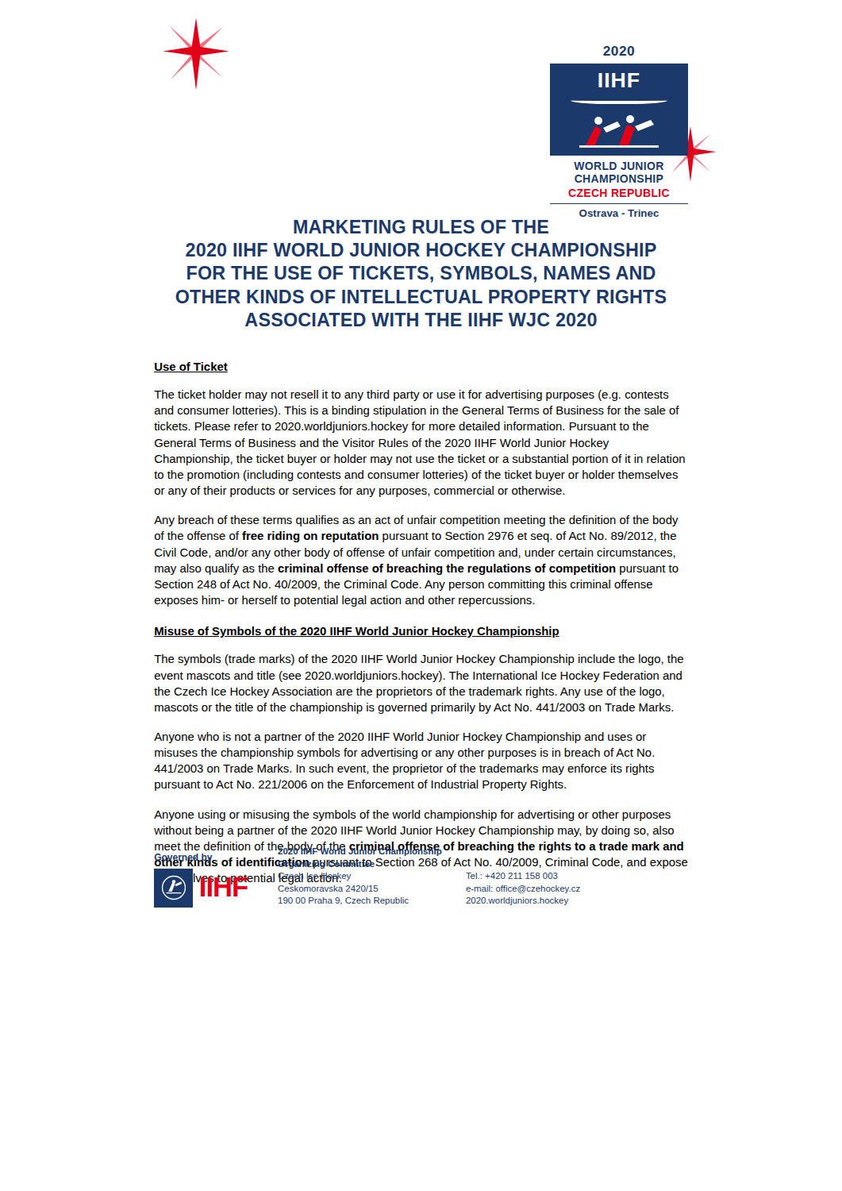2020
IIHF
WORLD JUNIOR
CHAMPIONSHIP
CZECH REPUBLIC
Ostrava - Trinec
MARKETING RULES OF THE
2020 IIHF WORLD JUNIOR HOCKEY CHAMPIONSHIP
FOR THE USE OF TICKETS, SYMBOLS, NAMES AND
OTHER KINDS OF INTELLECTUAL PROPERTY RIGHTS
ASSOCIATED WITH THE IIHF WJC 2020
Use of Ticket
The ticket holder may not resell it to any third party or use it for advertising purposes (e.g. contests and consumer lotteries). This is a binding stipulation in the General Terms of Business for the sale of tickets. Please refer to 2020.worldjuniors.hockey for more detailed information. Pursuant to the General Terms of Business and the Visitor Rules of the 2020 IIHF World Junior Hockey Championship, the ticket buyer or holder may not use the ticket or a substantial portion of it in relation to the promotion (including contests and consumer lotteries) of the ticket buyer or holder themselves or any of their products or services for any purposes, commercial or otherwise.
Any breach of these terms qualifies as an act of unfair competition meeting the definition of the body of the offense of free riding on reputation pursuant to Section 2976 et seq. of Act No. 89/2012, the Civil Code, and/or any other body of offense of unfair competition and, under certain circumstances, may also qualify as the criminal offense of breaching the regulations of competition pursuant to Section 248 of Act No. 40/2009, the Criminal Code. Any person committing this criminal offense exposes him- or herself to potential legal action and other repercussions.
Misuse of Symbols of the 2020 IIHF World Junior Hockey Championship
The symbols (trade marks) of the 2020 IIHF World Junior Hockey Championship include the logo, the event mascots and title (see 2020.worldjuniors.hockey). The International Ice Hockey Federation and the Czech Ice Hockey Association are the proprietors of the trademark rights. Any use of the logo, mascots or the title of the championship is governed primarily by Act No. 441/2003 on Trade Marks.
Anyone who is not a partner of the 2020 IIHF World Junior Hockey Championship and uses or misuses the championship symbols for advertising or any other purposes is in breach of Act No. 441/2003 on Trade Marks. In such event, the proprietor of the trademarks may enforce its rights pursuant to Act No. 221/2006 on the Enforcement of Industrial Property Rights.
Anyone using or misusing the symbols of the world championship for advertising or other purposes without being a partner of the 2020 IIHF World Junior Hockey Championship may, by doing so, also meet the definition of the body of the criminal offense of breaching the rights to a trade mark and other kinds of identification pursuant to Section 268 of Act No. 40/2009, Criminal Code, and expose themselves to potential legal action.
Governed by
IIHF
2020 IIHF World Junior Championship
Organizing Committee
Czech Ice Hockey
Ceskomoravska 2420/15
190 00 Praha 9, Czech Republic
Tel.: +420 211 158 003
e-mail: office@czehockey.cz
2020.worldjuniors.hockey